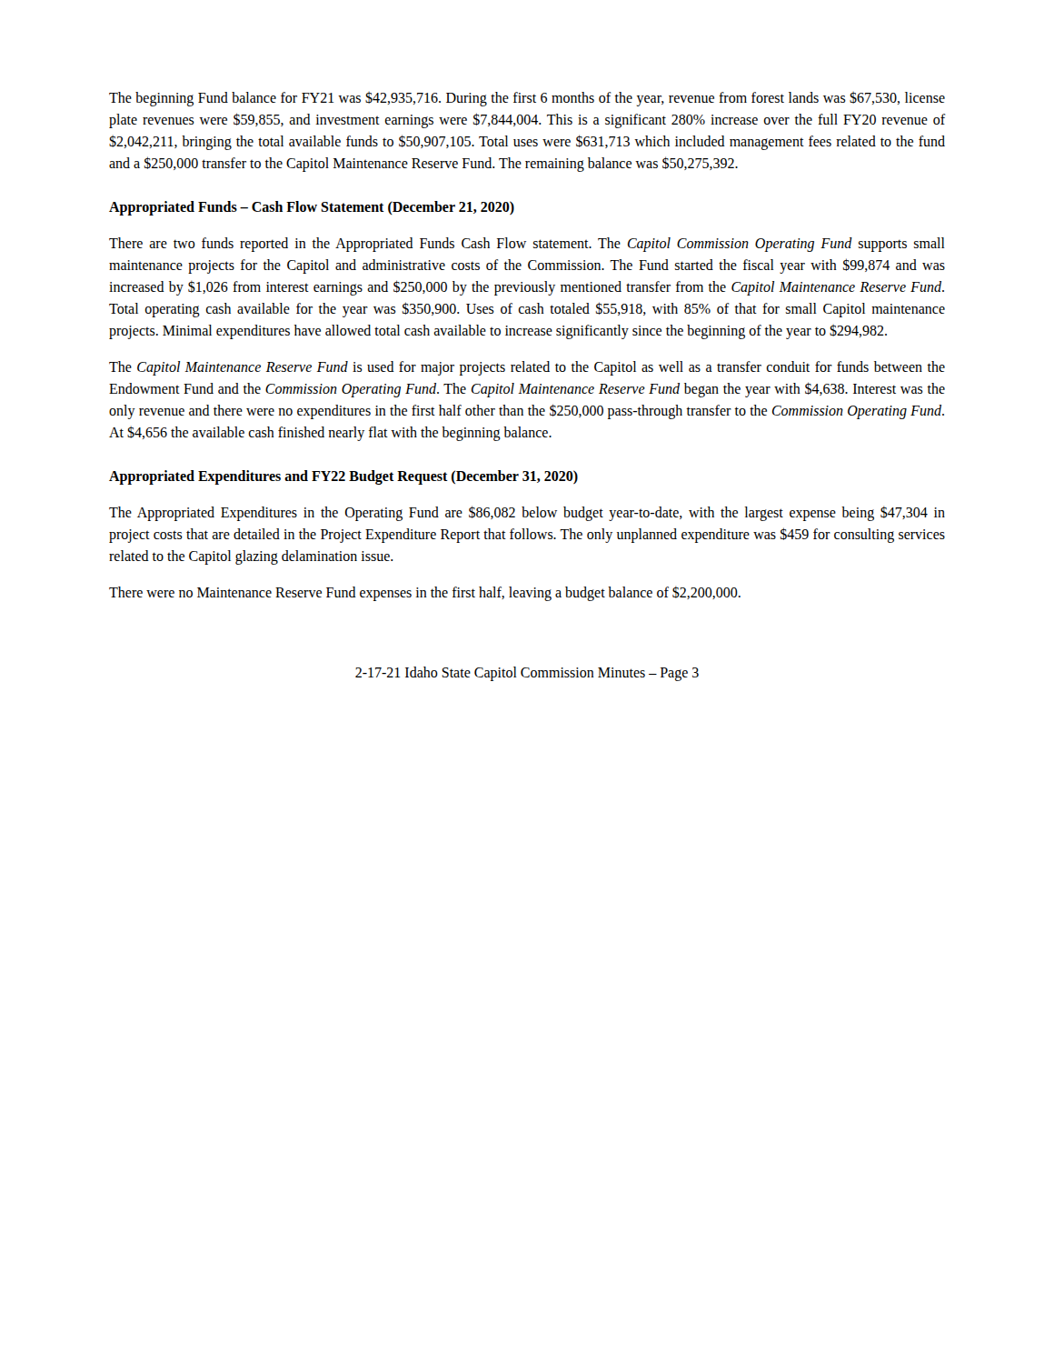The beginning Fund balance for FY21 was $42,935,716. During the first 6 months of the year, revenue from forest lands was $67,530, license plate revenues were $59,855, and investment earnings were $7,844,004. This is a significant 280% increase over the full FY20 revenue of $2,042,211, bringing the total available funds to $50,907,105. Total uses were $631,713 which included management fees related to the fund and a $250,000 transfer to the Capitol Maintenance Reserve Fund. The remaining balance was $50,275,392.
Appropriated Funds – Cash Flow Statement (December 21, 2020)
There are two funds reported in the Appropriated Funds Cash Flow statement. The Capitol Commission Operating Fund supports small maintenance projects for the Capitol and administrative costs of the Commission. The Fund started the fiscal year with $99,874 and was increased by $1,026 from interest earnings and $250,000 by the previously mentioned transfer from the Capitol Maintenance Reserve Fund. Total operating cash available for the year was $350,900. Uses of cash totaled $55,918, with 85% of that for small Capitol maintenance projects. Minimal expenditures have allowed total cash available to increase significantly since the beginning of the year to $294,982.
The Capitol Maintenance Reserve Fund is used for major projects related to the Capitol as well as a transfer conduit for funds between the Endowment Fund and the Commission Operating Fund. The Capitol Maintenance Reserve Fund began the year with $4,638. Interest was the only revenue and there were no expenditures in the first half other than the $250,000 pass-through transfer to the Commission Operating Fund. At $4,656 the available cash finished nearly flat with the beginning balance.
Appropriated Expenditures and FY22 Budget Request (December 31, 2020)
The Appropriated Expenditures in the Operating Fund are $86,082 below budget year-to-date, with the largest expense being $47,304 in project costs that are detailed in the Project Expenditure Report that follows. The only unplanned expenditure was $459 for consulting services related to the Capitol glazing delamination issue.
There were no Maintenance Reserve Fund expenses in the first half, leaving a budget balance of $2,200,000.
2-17-21 Idaho State Capitol Commission Minutes – Page 3